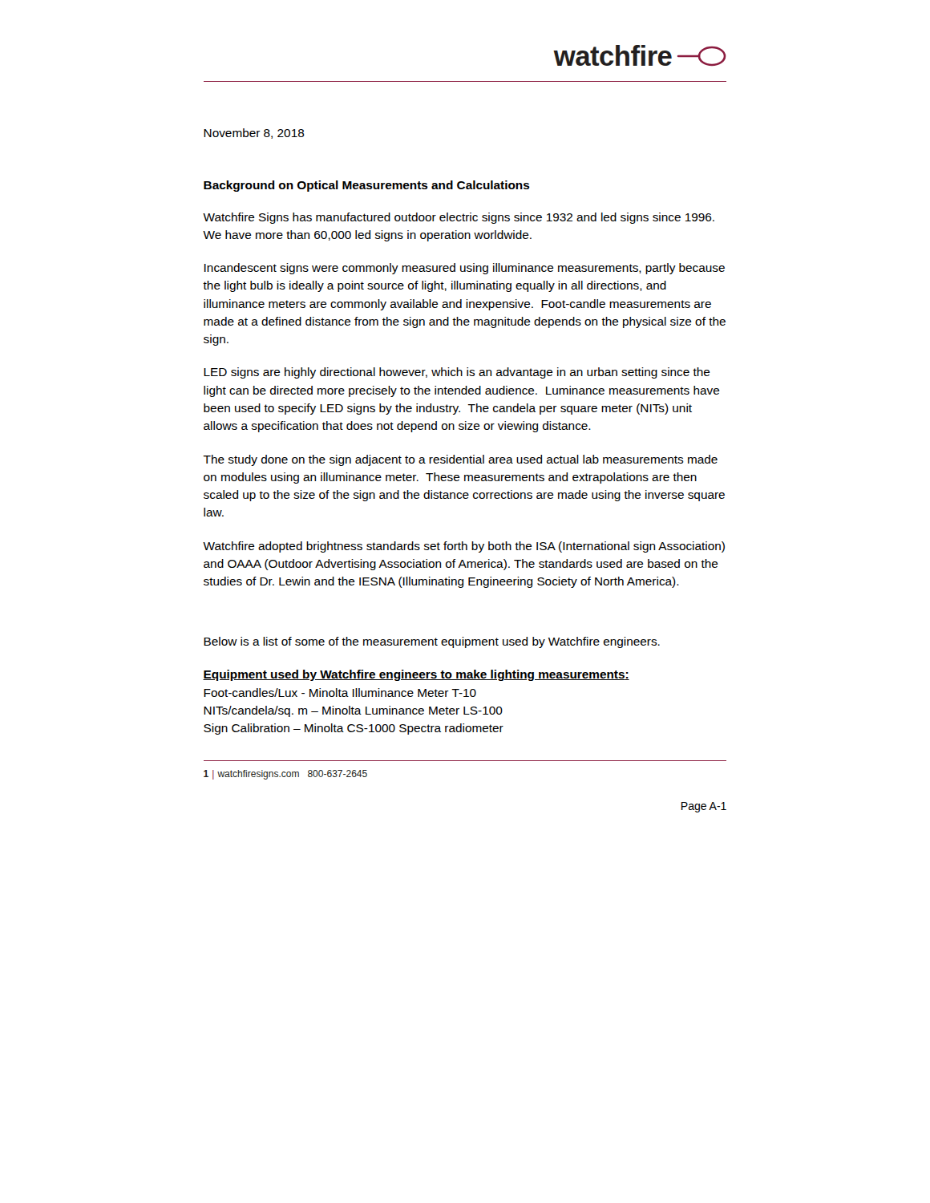watchfire
November 8, 2018
Background on Optical Measurements and Calculations
Watchfire Signs has manufactured outdoor electric signs since 1932 and led signs since 1996. We have more than 60,000 led signs in operation worldwide.
Incandescent signs were commonly measured using illuminance measurements, partly because the light bulb is ideally a point source of light, illuminating equally in all directions, and illuminance meters are commonly available and inexpensive. Foot-candle measurements are made at a defined distance from the sign and the magnitude depends on the physical size of the sign.
LED signs are highly directional however, which is an advantage in an urban setting since the light can be directed more precisely to the intended audience. Luminance measurements have been used to specify LED signs by the industry. The candela per square meter (NITs) unit allows a specification that does not depend on size or viewing distance.
The study done on the sign adjacent to a residential area used actual lab measurements made on modules using an illuminance meter. These measurements and extrapolations are then scaled up to the size of the sign and the distance corrections are made using the inverse square law.
Watchfire adopted brightness standards set forth by both the ISA (International sign Association) and OAAA (Outdoor Advertising Association of America). The standards used are based on the studies of Dr. Lewin and the IESNA (Illuminating Engineering Society of North America).
Below is a list of some of the measurement equipment used by Watchfire engineers.
Equipment used by Watchfire engineers to make lighting measurements:
Foot-candles/Lux - Minolta Illuminance Meter T-10
NITs/candela/sq. m – Minolta Luminance Meter LS-100
Sign Calibration – Minolta CS-1000 Spectra radiometer
1|watchfiresigns.com 800-637-2645
Page A-1